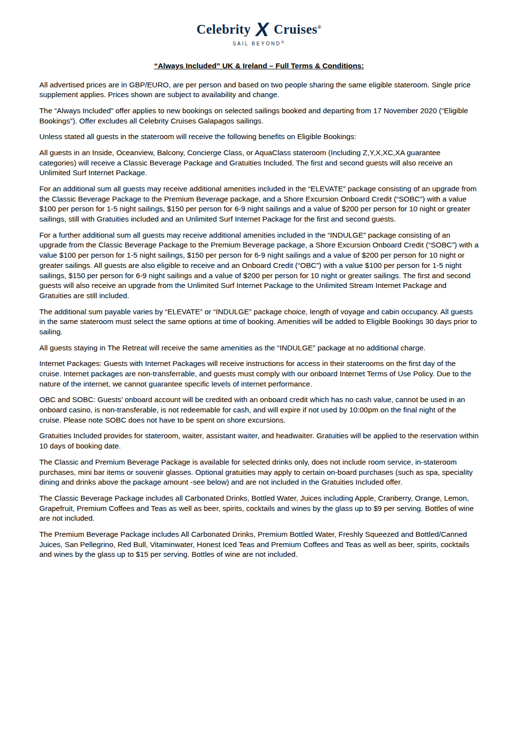Celebrity XCruises®
SAIL BEYOND®
“Always Included” UK & Ireland – Full Terms & Conditions:
All advertised prices are in GBP/EURO, are per person and based on two people sharing the same eligible stateroom. Single price supplement applies. Prices shown are subject to availability and change.
The “Always Included” offer applies to new bookings on selected sailings booked and departing from 17 November 2020 (“Eligible Bookings”). Offer excludes all Celebrity Cruises Galapagos sailings.
Unless stated all guests in the stateroom will receive the following benefits on Eligible Bookings:
All guests in an Inside, Oceanview, Balcony, Concierge Class, or AquaClass stateroom (Including Z,Y,X,XC,XA guarantee categories) will receive a Classic Beverage Package and Gratuities Included. The first and second guests will also receive an Unlimited Surf Internet Package.
For an additional sum all guests may receive additional amenities included in the “ELEVATE” package consisting of an upgrade from the Classic Beverage Package to the Premium Beverage package, and a Shore Excursion Onboard Credit (“SOBC”) with a value $100 per person for 1-5 night sailings, $150 per person for 6-9 night sailings and a value of $200 per person for 10 night or greater sailings, still with Gratuities included and an Unlimited Surf Internet Package for the first and second guests.
For a further additional sum all guests may receive additional amenities included in the “INDULGE” package consisting of an upgrade from the Classic Beverage Package to the Premium Beverage package, a Shore Excursion Onboard Credit (“SOBC”) with a value $100 per person for 1-5 night sailings, $150 per person for 6-9 night sailings and a value of $200 per person for 10 night or greater sailings. All guests are also eligible to receive and an Onboard Credit (“OBC”) with a value $100 per person for 1-5 night sailings, $150 per person for 6-9 night sailings and a value of $200 per person for 10 night or greater sailings. The first and second guests will also receive an upgrade from the Unlimited Surf Internet Package to the Unlimited Stream Internet Package and Gratuities are still included.
The additional sum payable varies by “ELEVATE” or “INDULGE” package choice, length of voyage and cabin occupancy. All guests in the same stateroom must select the same options at time of booking. Amenities will be added to Eligible Bookings 30 days prior to sailing.
All guests staying in The Retreat will receive the same amenities as the “INDULGE” package at no additional charge.
Internet Packages: Guests with Internet Packages will receive instructions for access in their staterooms on the first day of the cruise. Internet packages are non-transferrable, and guests must comply with our onboard Internet Terms of Use Policy. Due to the nature of the internet, we cannot guarantee specific levels of internet performance.
OBC and SOBC: Guests’ onboard account will be credited with an onboard credit which has no cash value, cannot be used in an onboard casino, is non-transferable, is not redeemable for cash, and will expire if not used by 10:00pm on the final night of the cruise. Please note SOBC does not have to be spent on shore excursions.
Gratuities Included provides for stateroom, waiter, assistant waiter, and headwaiter. Gratuities will be applied to the reservation within 10 days of booking date.
The Classic and Premium Beverage Package is available for selected drinks only, does not include room service, in-stateroom purchases, mini bar items or souvenir glasses. Optional gratuities may apply to certain on-board purchases (such as spa, speciality dining and drinks above the package amount -see below) and are not included in the Gratuities Included offer.
The Classic Beverage Package includes all Carbonated Drinks, Bottled Water, Juices including Apple, Cranberry, Orange, Lemon, Grapefruit, Premium Coffees and Teas as well as beer, spirits, cocktails and wines by the glass up to $9 per serving. Bottles of wine are not included.
The Premium Beverage Package includes All Carbonated Drinks, Premium Bottled Water, Freshly Squeezed and Bottled/Canned Juices, San Pellegrino, Red Bull, Vitaminwater, Honest Iced Teas and Premium Coffees and Teas as well as beer, spirits, cocktails and wines by the glass up to $15 per serving. Bottles of wine are not included.